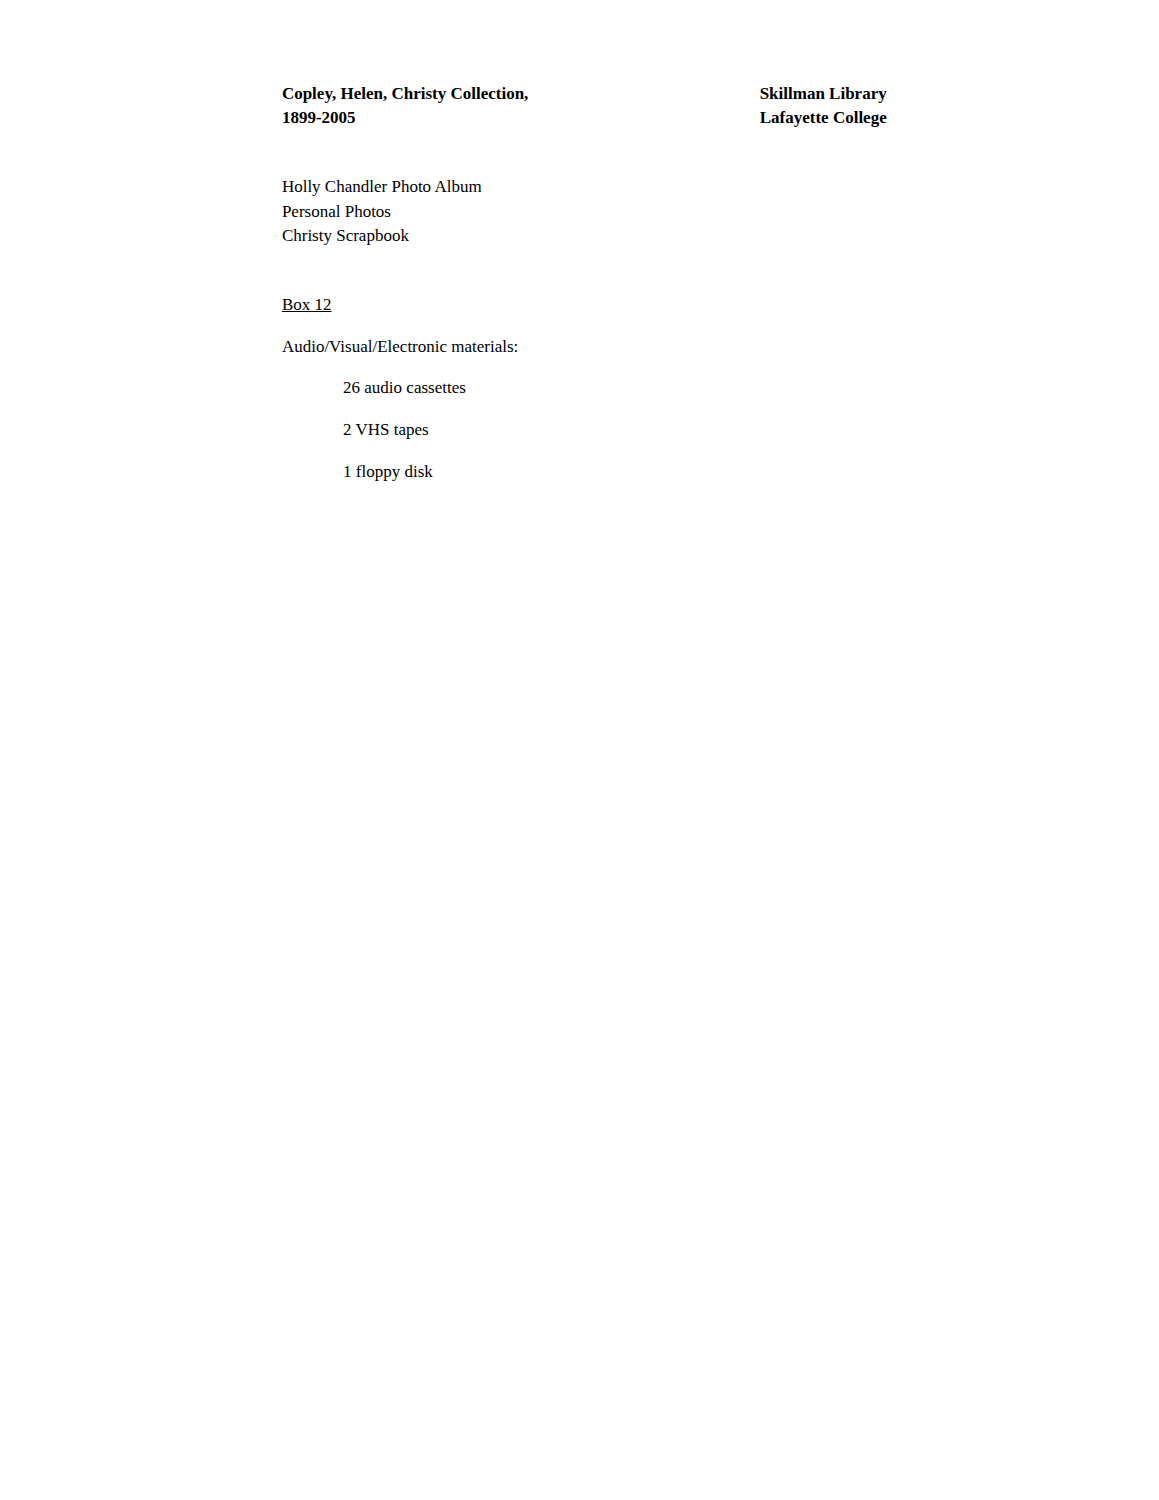Copley, Helen, Christy Collection,
1899-2005
Skillman Library
Lafayette College
Holly Chandler Photo Album
Personal Photos
Christy Scrapbook
Box 12
Audio/Visual/Electronic materials:
26 audio cassettes
2 VHS tapes
1 floppy disk